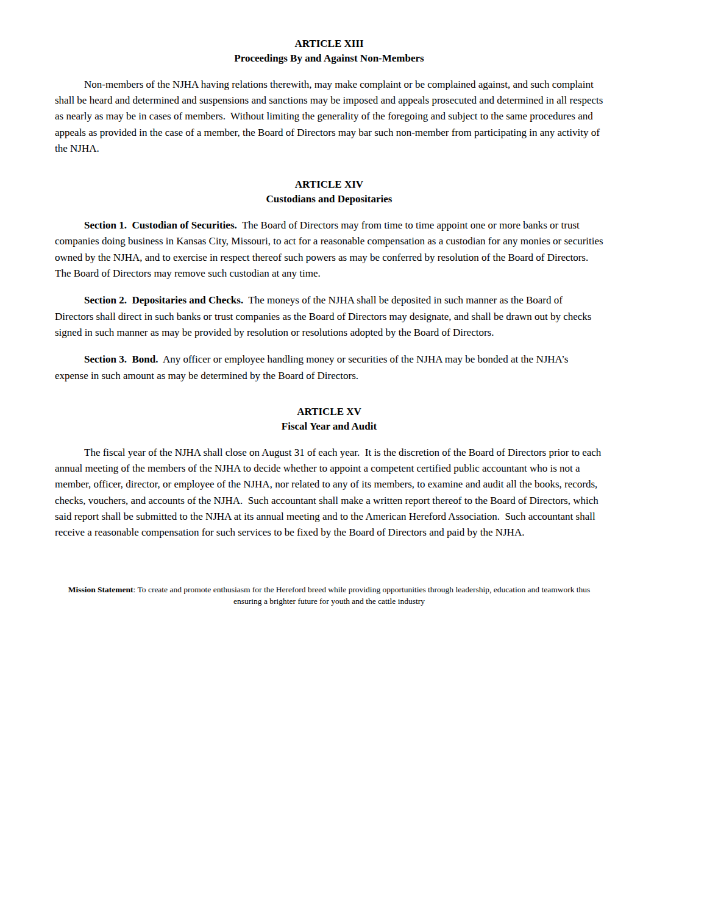ARTICLE XIII
Proceedings By and Against Non-Members
Non-members of the NJHA having relations therewith, may make complaint or be complained against, and such complaint shall be heard and determined and suspensions and sanctions may be imposed and appeals prosecuted and determined in all respects as nearly as may be in cases of members. Without limiting the generality of the foregoing and subject to the same procedures and appeals as provided in the case of a member, the Board of Directors may bar such non-member from participating in any activity of the NJHA.
ARTICLE XIV
Custodians and Depositaries
Section 1. Custodian of Securities. The Board of Directors may from time to time appoint one or more banks or trust companies doing business in Kansas City, Missouri, to act for a reasonable compensation as a custodian for any monies or securities owned by the NJHA, and to exercise in respect thereof such powers as may be conferred by resolution of the Board of Directors. The Board of Directors may remove such custodian at any time.
Section 2. Depositaries and Checks. The moneys of the NJHA shall be deposited in such manner as the Board of Directors shall direct in such banks or trust companies as the Board of Directors may designate, and shall be drawn out by checks signed in such manner as may be provided by resolution or resolutions adopted by the Board of Directors.
Section 3. Bond. Any officer or employee handling money or securities of the NJHA may be bonded at the NJHA’s expense in such amount as may be determined by the Board of Directors.
ARTICLE XV
Fiscal Year and Audit
The fiscal year of the NJHA shall close on August 31 of each year. It is the discretion of the Board of Directors prior to each annual meeting of the members of the NJHA to decide whether to appoint a competent certified public accountant who is not a member, officer, director, or employee of the NJHA, nor related to any of its members, to examine and audit all the books, records, checks, vouchers, and accounts of the NJHA. Such accountant shall make a written report thereof to the Board of Directors, which said report shall be submitted to the NJHA at its annual meeting and to the American Hereford Association. Such accountant shall receive a reasonable compensation for such services to be fixed by the Board of Directors and paid by the NJHA.
Mission Statement: To create and promote enthusiasm for the Hereford breed while providing opportunities through leadership, education and teamwork thus ensuring a brighter future for youth and the cattle industry